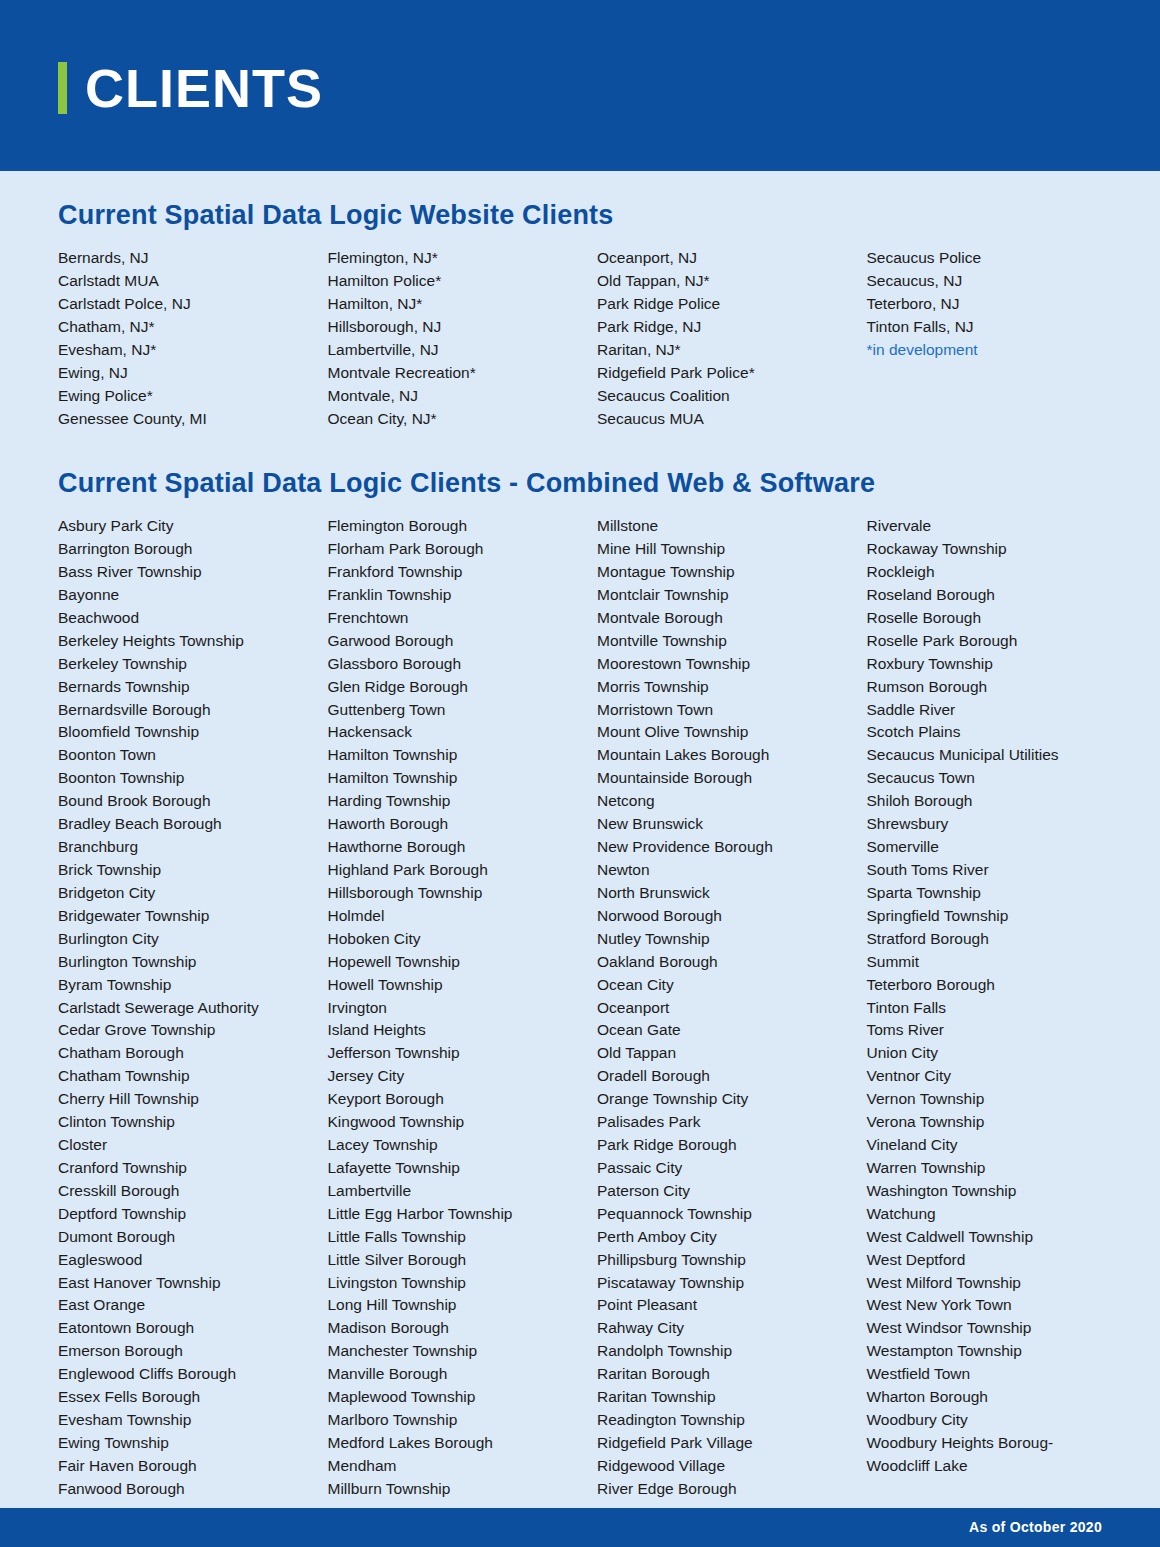CLIENTS
Current Spatial Data Logic Website Clients
Bernards, NJ
Carlstadt MUA
Carlstadt Polce, NJ
Chatham, NJ*
Evesham, NJ*
Ewing, NJ
Ewing Police*
Genessee County, MI
Flemington, NJ*
Hamilton Police*
Hamilton, NJ*
Hillsborough, NJ
Lambertville, NJ
Montvale Recreation*
Montvale, NJ
Ocean City, NJ*
Oceanport, NJ
Old Tappan, NJ*
Park Ridge Police
Park Ridge, NJ
Raritan, NJ*
Ridgefield Park Police*
Secaucus Coalition
Secaucus MUA
Secaucus Police
Secaucus, NJ
Teterboro, NJ
Tinton Falls, NJ
*in development
Current Spatial Data Logic Clients - Combined Web & Software
Asbury Park City
Barrington Borough
Bass River Township
Bayonne
Beachwood
Berkeley Heights Township
Berkeley Township
Bernards Township
Bernardsville Borough
Bloomfield Township
Boonton Town
Boonton Township
Bound Brook Borough
Bradley Beach Borough
Branchburg
Brick Township
Bridgeton City
Bridgewater Township
Burlington City
Burlington Township
Byram Township
Carlstadt Sewerage Authority
Cedar Grove Township
Chatham Borough
Chatham Township
Cherry Hill Township
Clinton Township
Closter
Cranford Township
Cresskill Borough
Deptford Township
Dumont Borough
Eagleswood
East Hanover Township
East Orange
Eatontown Borough
Emerson Borough
Englewood Cliffs Borough
Essex Fells Borough
Evesham Township
Ewing Township
Fair Haven Borough
Fanwood Borough
Flemington Borough
Florham Park Borough
Frankford Township
Franklin Township
Frenchtown
Garwood Borough
Glassboro Borough
Glen Ridge Borough
Guttenberg Town
Hackensack
Hamilton Township
Hamilton Township
Harding Township
Haworth Borough
Hawthorne Borough
Highland Park Borough
Hillsborough Township
Holmdel
Hoboken City
Hopewell Township
Howell Township
Irvington
Island Heights
Jefferson Township
Jersey City
Keyport Borough
Kingwood Township
Lacey Township
Lafayette Township
Lambertville
Little Egg Harbor Township
Little Falls Township
Little Silver Borough
Livingston Township
Long Hill Township
Madison Borough
Manchester Township
Manville Borough
Maplewood Township
Marlboro Township
Medford Lakes Borough
Mendham
Millburn Township
Millstone
Mine Hill Township
Montague Township
Montclair Township
Montvale Borough
Montville Township
Moorestown Township
Morris Township
Morristown Town
Mount Olive Township
Mountain Lakes Borough
Mountainside Borough
Netcong
New Brunswick
New Providence Borough
Newton
North Brunswick
Norwood Borough
Nutley Township
Oakland Borough
Ocean City
Oceanport
Ocean Gate
Old Tappan
Oradell Borough
Orange Township City
Palisades Park
Park Ridge Borough
Passaic City
Paterson City
Pequannock Township
Perth Amboy City
Phillipsburg Township
Piscataway Township
Point Pleasant
Rahway City
Randolph Township
Raritan Borough
Raritan Township
Readington Township
Ridgefield Park Village
Ridgewood Village
River Edge Borough
Rivervale
Rockaway Township
Rockleigh
Roseland Borough
Roselle Borough
Roselle Park Borough
Roxbury Township
Rumson Borough
Saddle River
Scotch Plains
Secaucus Municipal Utilities
Secaucus Town
Shiloh Borough
Shrewsbury
Somerville
South Toms River
Sparta Township
Springfield Township
Stratford Borough
Summit
Teterboro Borough
Tinton Falls
Toms River
Union City
Ventnor City
Vernon Township
Verona Township
Vineland City
Warren Township
Washington Township
Watchung
West Caldwell Township
West Deptford
West Milford Township
West New York Town
West Windsor Township
Westampton Township
Westfield Town
Wharton Borough
Woodbury City
Woodbury Heights Boroug-
Woodcliff Lake
As of October 2020